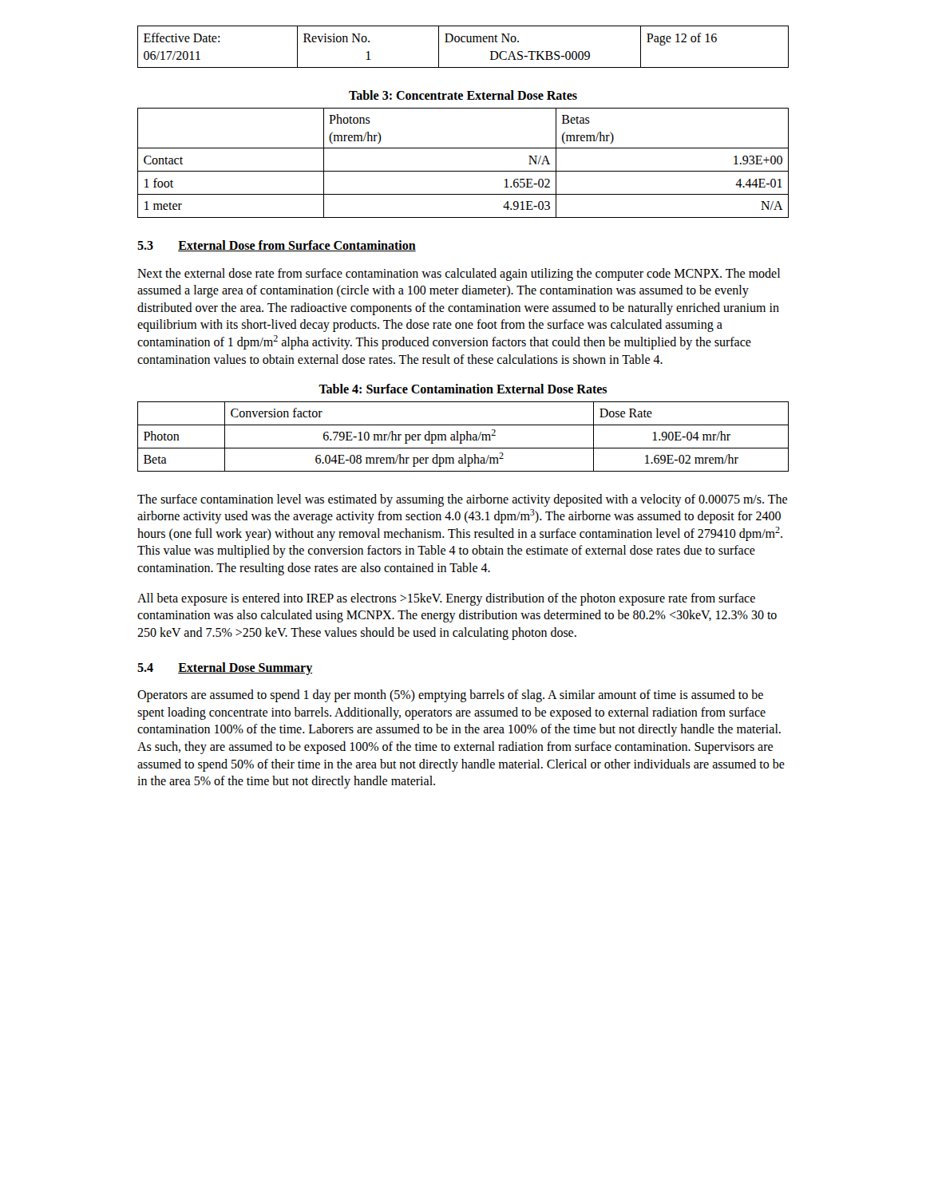| Effective Date: 06/17/2011 | Revision No. 1 | Document No. DCAS-TKBS-0009 | Page 12 of 16 |
Table 3: Concentrate External Dose Rates
| | Photons (mrem/hr) | Betas (mrem/hr) |
| Contact | N/A | 1.93E+00 |
| 1 foot | 1.65E-02 | 4.44E-01 |
| 1 meter | 4.91E-03 | N/A |
5.3 External Dose from Surface Contamination
Next the external dose rate from surface contamination was calculated again utilizing the computer code MCNPX. The model assumed a large area of contamination (circle with a 100 meter diameter). The contamination was assumed to be evenly distributed over the area. The radioactive components of the contamination were assumed to be naturally enriched uranium in equilibrium with its short-lived decay products. The dose rate one foot from the surface was calculated assuming a contamination of 1 dpm/m2 alpha activity. This produced conversion factors that could then be multiplied by the surface contamination values to obtain external dose rates. The result of these calculations is shown in Table 4.
Table 4: Surface Contamination External Dose Rates
| | Conversion factor | Dose Rate |
| Photon | 6.79E-10 mr/hr per dpm alpha/m 2 | 1.90E-04 mr/hr |
| Beta | 6.04E-08 mrem/hr per dpm alpha/m 2 | 1.69E-02 mrem/hr |
The surface contamination level was estimated by assuming the airborne activity deposited with a velocity of 0.00075 m/s. The airborne activity used was the average activity from section 4.0 (43.1 dpm/m3). The airborne was assumed to deposit for 2400 hours (one full work year) without any removal mechanism. This resulted in a surface contamination level of 279410 dpm/m2. This value was multiplied by the conversion factors in Table 4 to obtain the estimate of external dose rates due to surface contamination. The resulting dose rates are also contained in Table 4.
All beta exposure is entered into IREP as electrons >15keV. Energy distribution of the photon exposure rate from surface contamination was also calculated using MCNPX. The energy distribution was determined to be 80.2% <30keV, 12.3% 30 to 250 keV and 7.5% >250 keV. These values should be used in calculating photon dose.
5.4 External Dose Summary
Operators are assumed to spend 1 day per month (5%) emptying barrels of slag. A similar amount of time is assumed to be spent loading concentrate into barrels. Additionally, operators are assumed to be exposed to external radiation from surface contamination 100% of the time. Laborers are assumed to be in the area 100% of the time but not directly handle the material. As such, they are assumed to be exposed 100% of the time to external radiation from surface contamination. Supervisors are assumed to spend 50% of their time in the area but not directly handle material. Clerical or other individuals are assumed to be in the area 5% of the time but not directly handle material.